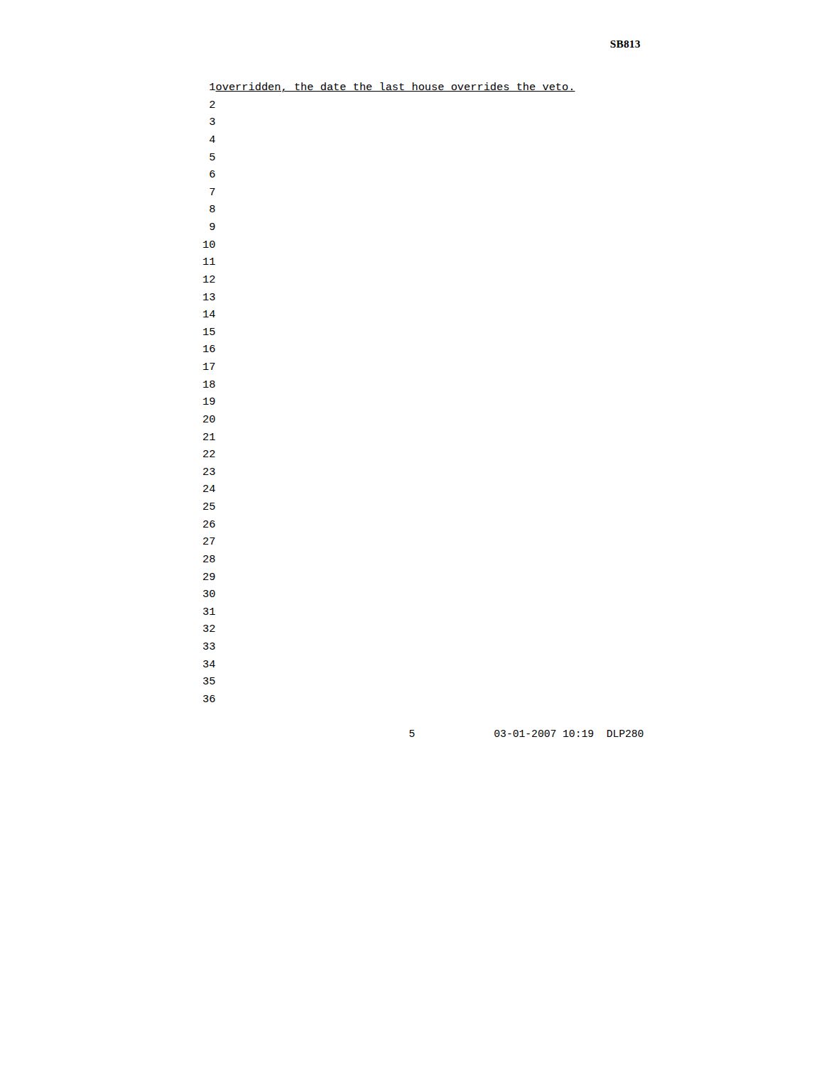SB813
| 1 | overridden, the date the last house overrides the veto. |
| 2 | |
| 3 | |
| 4 | |
| 5 | |
| 6 | |
| 7 | |
| 8 | |
| 9 | |
| 10 | |
| 11 | |
| 12 | |
| 13 | |
| 14 | |
| 15 | |
| 16 | |
| 17 | |
| 18 | |
| 19 | |
| 20 | |
| 21 | |
| 22 | |
| 23 | |
| 24 | |
| 25 | |
| 26 | |
| 27 | |
| 28 | |
| 29 | |
| 30 | |
| 31 | |
| 32 | |
| 33 | |
| 34 | |
| 35 | |
| 36 | |
5 03-01-2007 10:19 DLP280